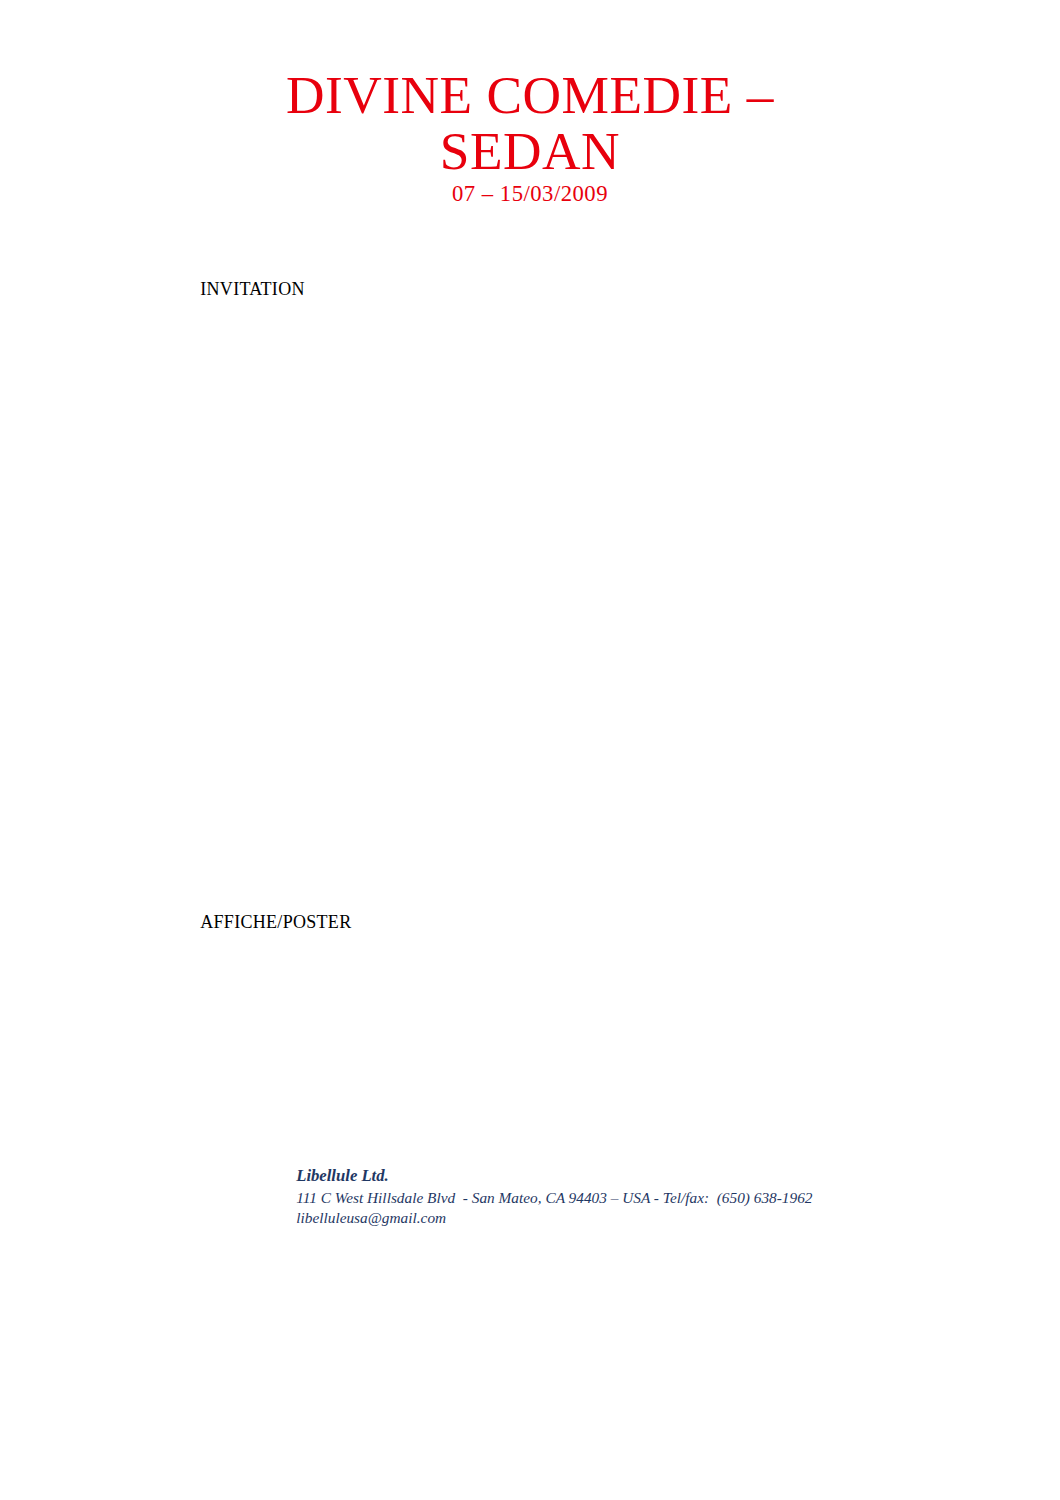DIVINE COMEDIE – SEDAN
07 – 15/03/2009
INVITATION
AFFICHE/POSTER
Libellule Ltd.
111 C West Hillsdale Blvd - San Mateo, CA 94403 – USA - Tel/fax: (650) 638-1962
libelluleusa@gmail.com